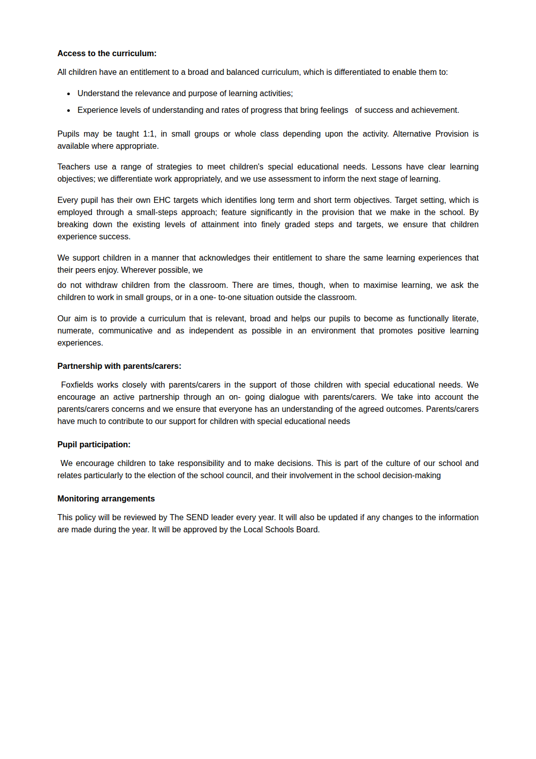Access to the curriculum:
All children have an entitlement to a broad and balanced curriculum, which is differentiated to enable them to:
Understand the relevance and purpose of learning activities;
Experience levels of understanding and rates of progress that bring feelings of success and achievement.
Pupils may be taught 1:1, in small groups or whole class depending upon the activity. Alternative Provision is available where appropriate.
Teachers use a range of strategies to meet children's special educational needs. Lessons have clear learning objectives; we differentiate work appropriately, and we use assessment to inform the next stage of learning.
Every pupil has their own EHC targets which identifies long term and short term objectives. Target setting, which is employed through a small-steps approach; feature significantly in the provision that we make in the school. By breaking down the existing levels of attainment into finely graded steps and targets, we ensure that children experience success.
We support children in a manner that acknowledges their entitlement to share the same learning experiences that their peers enjoy. Wherever possible, we
do not withdraw children from the classroom. There are times, though, when to maximise learning, we ask the children to work in small groups, or in a one- to-one situation outside the classroom.
Our aim is to provide a curriculum that is relevant, broad and helps our pupils to become as functionally literate, numerate, communicative and as independent as possible in an environment that promotes positive learning experiences.
Partnership with parents/carers:
Foxfields works closely with parents/carers in the support of those children with special educational needs. We encourage an active partnership through an on- going dialogue with parents/carers. We take into account the parents/carers concerns and we ensure that everyone has an understanding of the agreed outcomes. Parents/carers have much to contribute to our support for children with special educational needs
Pupil participation:
We encourage children to take responsibility and to make decisions. This is part of the culture of our school and relates particularly to the election of the school council, and their involvement in the school decision-making
Monitoring arrangements
This policy will be reviewed by The SEND leader every year. It will also be updated if any changes to the information are made during the year. It will be approved by the Local Schools Board.